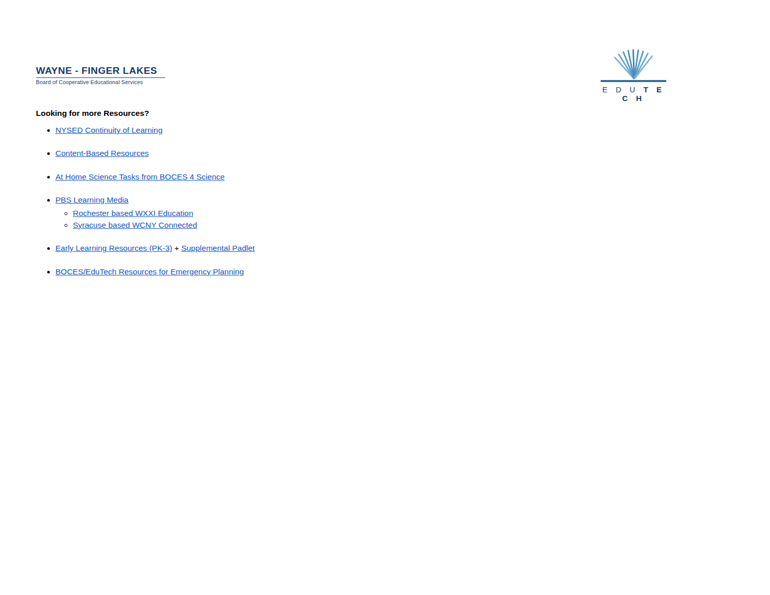WAYNE - FINGER LAKES
Board of Cooperative Educational Services
E D U T E C H
Looking for more Resources?
NYSED Continuity of Learning
Content-Based Resources
At Home Science Tasks from BOCES 4 Science
PBS Learning Media
Rochester based WXXI Education
Syracuse based WCNY Connected
Early Learning Resources (PK-3) + Supplemental Padlet
BOCES/EduTech Resources for Emergency Planning